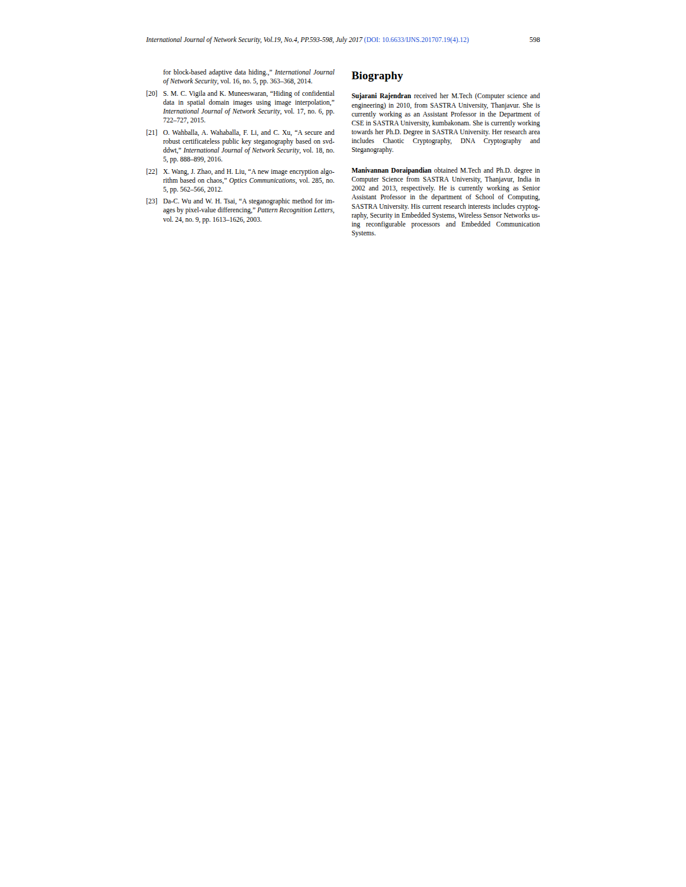598 International Journal of Network Security, Vol.19, No.4, PP.593-598, July 2017 (DOI: 10.6633/IJNS.201707.19(4).12)
for block-based adaptive data hiding.,” International Journal of Network Security, vol. 16, no. 5, pp. 363–368, 2014.
[20] S. M. C. Vigila and K. Muneeswaran, “Hiding of confidential data in spatial domain images using image interpolation,” International Journal of Network Security, vol. 17, no. 6, pp. 722–727, 2015.
[21] O. Wahballa, A. Wahaballa, F. Li, and C. Xu, “A secure and robust certificateless public key steganography based on svd-ddwt,” International Journal of Network Security, vol. 18, no. 5, pp. 888–899, 2016.
[22] X. Wang, J. Zhao, and H. Liu, “A new image encryption algorithm based on chaos,” Optics Communications, vol. 285, no. 5, pp. 562–566, 2012.
[23] Da-C. Wu and W. H. Tsai, “A steganographic method for images by pixel-value differencing,” Pattern Recognition Letters, vol. 24, no. 9, pp. 1613–1626, 2003.
Biography
Sujarani Rajendran received her M.Tech (Computer science and engineering) in 2010, from SASTRA University, Thanjavur. She is currently working as an Assistant Professor in the Department of CSE in SASTRA University, kumbakonam. She is currently working towards her Ph.D. Degree in SASTRA University. Her research area includes Chaotic Cryptography, DNA Cryptography and Steganography.
Manivannan Doraipandian obtained M.Tech and Ph.D. degree in Computer Science from SASTRA University, Thanjavur, India in 2002 and 2013, respectively. He is currently working as Senior Assistant Professor in the department of School of Computing, SASTRA University. His current research interests includes cryptography, Security in Embedded Systems, Wireless Sensor Networks using reconfigurable processors and Embedded Communication Systems.